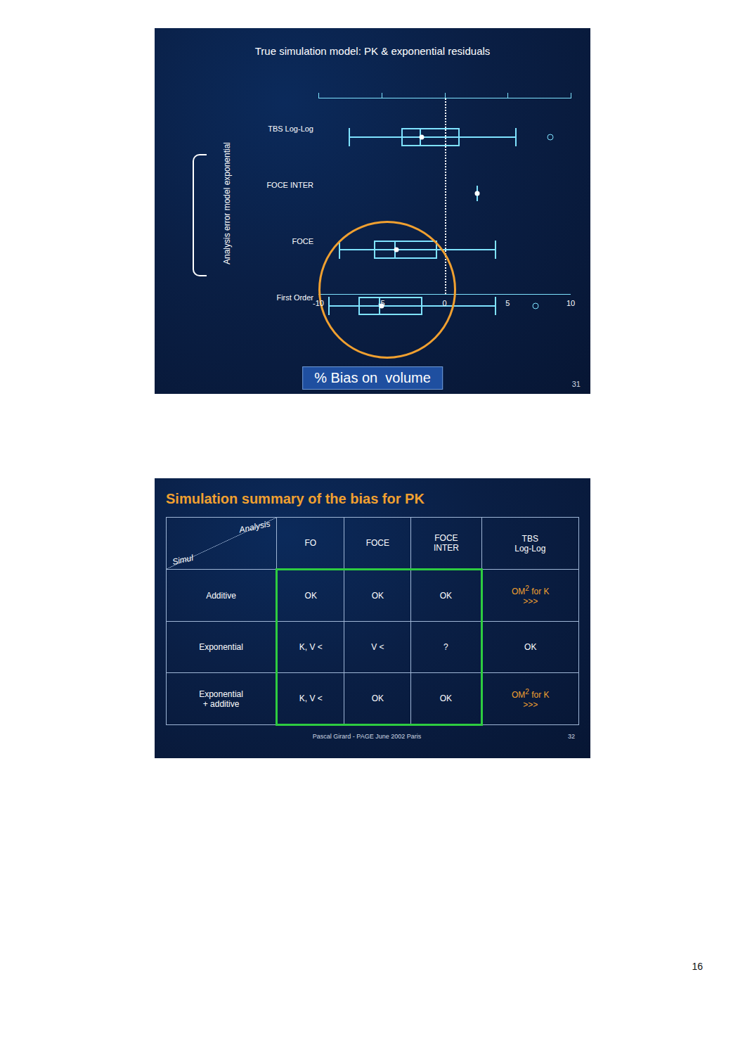True simulation model: PK & exponential residuals
Analysis error model exponential
TBS Log-Log
FOCE INTER
FOCE
First Order
-10 -5 0 5 10
% Bias on volume
31
Simulation summary of the bias for PK
| Analysis Simul | FO | FOCE | FOCE INTER | TBS Log-Log |
| --- | --- | --- | --- | --- |
| Additive | OK | OK | OK | OM 2 for K >>> |
| Exponential | K, V < | V < | ? | OK |
| Exponential + additive | K, V < | OK | OK | OM 2 for K >>> |
Pascal Girard - PAGE June 2002 Paris 32
16